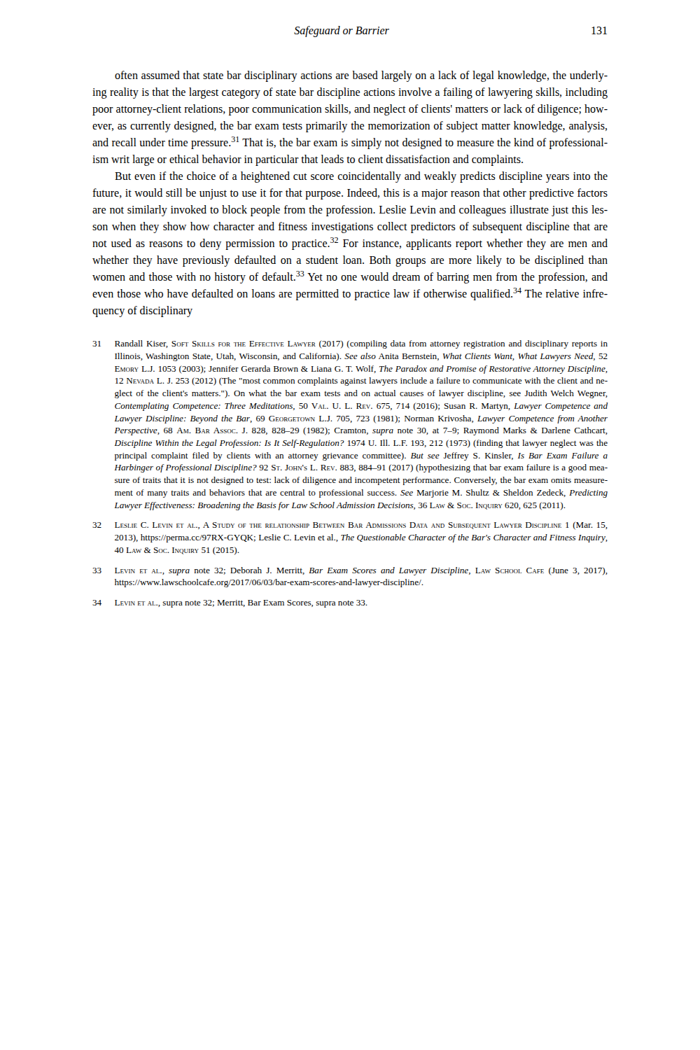Safeguard or Barrier 131
often assumed that state bar disciplinary actions are based largely on a lack of legal knowledge, the underlying reality is that the largest category of state bar discipline actions involve a failing of lawyering skills, including poor attorney-client relations, poor communication skills, and neglect of clients' matters or lack of diligence; however, as currently designed, the bar exam tests primarily the memorization of subject matter knowledge, analysis, and recall under time pressure.31 That is, the bar exam is simply not designed to measure the kind of professionalism writ large or ethical behavior in particular that leads to client dissatisfaction and complaints.
But even if the choice of a heightened cut score coincidentally and weakly predicts discipline years into the future, it would still be unjust to use it for that purpose. Indeed, this is a major reason that other predictive factors are not similarly invoked to block people from the profession. Leslie Levin and colleagues illustrate just this lesson when they show how character and fitness investigations collect predictors of subsequent discipline that are not used as reasons to deny permission to practice.32 For instance, applicants report whether they are men and whether they have previously defaulted on a student loan. Both groups are more likely to be disciplined than women and those with no history of default.33 Yet no one would dream of barring men from the profession, and even those who have defaulted on loans are permitted to practice law if otherwise qualified.34 The relative infrequency of disciplinary
31 Randall Kiser, Soft Skills for the Effective Lawyer (2017) (compiling data from attorney registration and disciplinary reports in Illinois, Washington State, Utah, Wisconsin, and California). See also Anita Bernstein, What Clients Want, What Lawyers Need, 52 Emory L.J. 1053 (2003); Jennifer Gerarda Brown & Liana G. T. Wolf, The Paradox and Promise of Restorative Attorney Discipline, 12 Nevada L. J. 253 (2012) (The "most common complaints against lawyers include a failure to communicate with the client and neglect of the client's matters."). On what the bar exam tests and on actual causes of lawyer discipline, see Judith Welch Wegner, Contemplating Competence: Three Meditations, 50 Val. U. L. Rev. 675, 714 (2016); Susan R. Martyn, Lawyer Competence and Lawyer Discipline: Beyond the Bar, 69 Georgetown L.J. 705, 723 (1981); Norman Krivosha, Lawyer Competence from Another Perspective, 68 Am. Bar Assoc. J. 828, 828–29 (1982); Cramton, supra note 30, at 7–9; Raymond Marks & Darlene Cathcart, Discipline Within the Legal Profession: Is It Self-Regulation? 1974 U. Ill. L.F. 193, 212 (1973) (finding that lawyer neglect was the principal complaint filed by clients with an attorney grievance committee). But see Jeffrey S. Kinsler, Is Bar Exam Failure a Harbinger of Professional Discipline? 92 St. John's L. Rev. 883, 884–91 (2017) (hypothesizing that bar exam failure is a good measure of traits that it is not designed to test: lack of diligence and incompetent performance. Conversely, the bar exam omits measurement of many traits and behaviors that are central to professional success. See Marjorie M. Shultz & Sheldon Zedeck, Predicting Lawyer Effectiveness: Broadening the Basis for Law School Admission Decisions, 36 Law & Soc. Inquiry 620, 625 (2011).
32 Leslie C. Levin et al., A Study of the relationship Between Bar Admissions Data and Subsequent Lawyer Discipline 1 (Mar. 15, 2013), https://perma.cc/97RX-GYQK; Leslie C. Levin et al., The Questionable Character of the Bar's Character and Fitness Inquiry, 40 Law & Soc. Inquiry 51 (2015).
33 Levin et al., supra note 32; Deborah J. Merritt, Bar Exam Scores and Lawyer Discipline, Law School Cafe (June 3, 2017), https://www.lawschoolcafe.org/2017/06/03/bar-exam-scores-and-lawyer-discipline/.
34 Levin et al., supra note 32; Merritt, Bar Exam Scores, supra note 33.